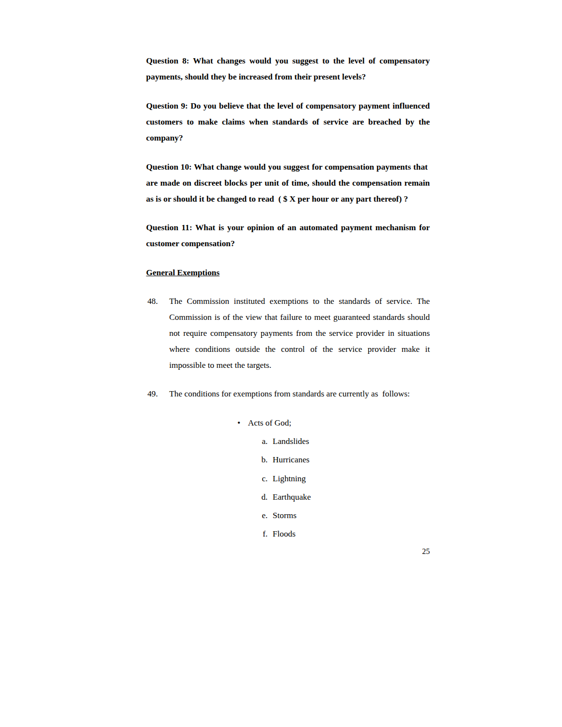Question 8: What changes would you suggest to the level of compensatory payments, should they be increased from their present levels?
Question 9: Do you believe that the level of compensatory payment influenced customers to make claims when standards of service are breached by the company?
Question 10: What change would you suggest for compensation payments that are made on discreet blocks per unit of time, should the compensation remain as is or should it be changed to read ( $ X per hour or any part thereof) ?
Question 11: What is your opinion of an automated payment mechanism for customer compensation?
General Exemptions
48.
The Commission instituted exemptions to the standards of service. The Commission is of the view that failure to meet guaranteed standards should not require compensatory payments from the service provider in situations where conditions outside the control of the service provider make it impossible to meet the targets.
49.
The conditions for exemptions from standards are currently as follows:
Acts of God;
Landslides
Hurricanes
Lightning
Earthquake
Storms
Floods
25